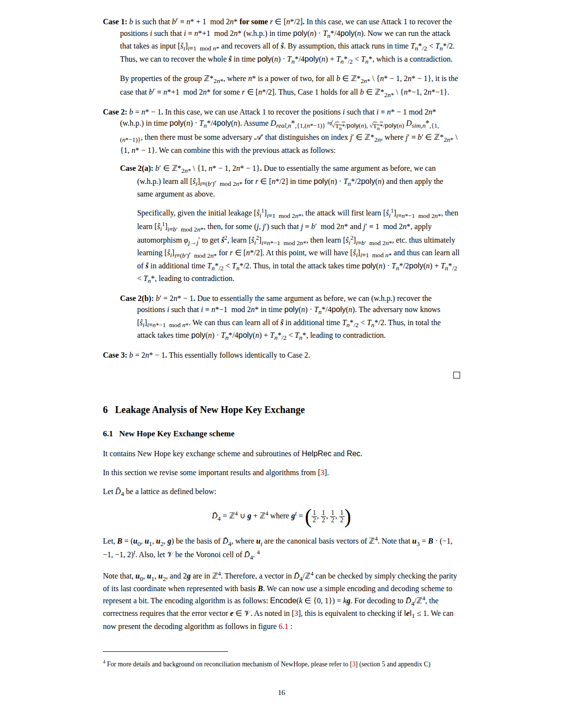Case 1: b is such that br ≡ n* + 1 mod 2n* for some r ∈ [n*/2]. In this case, we can use Attack 1 to recover the positions i such that i ≡ n*+1 mod 2n* (w.h.p.) in time poly(n) · Tn*/4poly(n). Now we can run the attack that takes as input [ŝi]i≡1 mod n* and recovers all of ŝ. By assumption, this attack runs in time Tn*/2 < Tn*/2. Thus, we can to recover the whole ŝ in time poly(n) · Tn*/4poly(n) + Tn*/2 < Tn*, which is a contradiction.
By properties of the group ℤ*2n*, where n* is a power of two, for all b ∈ ℤ*2n* \ {n* − 1, 2n* − 1}, it is the case that br ≡ n*+1 mod 2n* for some r ∈ [n*/2]. Thus, Case 1 holds for all b ∈ ℤ*2n* \ {n*−1, 2n*−1}.
Case 2: b = n* − 1. In this case, we can use Attack 1 to recover the positions i such that i ≡ n* − 1 mod 2n* (w.h.p.) in time poly(n) · Tn*/4poly(n). Assume Dreal,n*,{1,(n*−1)} ≉√Tn*/poly(n), √Tn*/poly(n) Dsim,n*,{1,(n*−1)}, then there must be some adversary 𝒜′ that distinguishes on index j′ ∈ ℤ*2n, where j′ ≡ b′ ∈ ℤ*2n* \ {1, n* − 1}. We can combine this with the previous attack as follows:
Case 2(a): b′ ∈ ℤ*2n* \ {1, n* − 1, 2n* − 1}. Due to essentially the same argument as before, we can (w.h.p.) learn all [ŝi]i≡(b′)r mod 2n* for r ∈ [n*/2] in time poly(n) · Tn*/2poly(n) and then apply the same argument as above.
Specifically, given the initial leakage [ŝi1]i≡1 mod 2n*, the attack will first learn [ŝi1]i≡n*−1 mod 2n*, then learn [ŝi1]i≡b′ mod 2n*, then, for some (j, j′) such that j ≡ b′ mod 2n* and j′ ≡ 1 mod 2n*, apply automorphism φj→j′ to get ŝ2, learn [ŝi2]i≡n*−1 mod 2n*, then learn [ŝi2]i≡b′ mod 2n*, etc. thus ultimately learning [ŝi]i≡(b′)r mod 2n* for r ∈ [n*/2]. At this point, we will have [ŝi]i≡1 mod n* and thus can learn all of ŝ in additional time Tn*/2 < Tn*/2. Thus, in total the attack takes time poly(n) · Tn*/2poly(n) + Tn*/2 < Tn*, leading to contradiction.
Case 2(b): b′ = 2n* − 1. Due to essentially the same argument as before, we can (w.h.p.) recover the positions i such that i ≡ n*−1 mod 2n* in time poly(n) · Tn*/4poly(n). The adversary now knows [ŝi]i≡n*−1 mod n*. We can thus can learn all of ŝ in additional time Tn*/2 < Tn*/2. Thus, in total the attack takes time poly(n) · Tn*/4poly(n) + Tn*/2 < Tn*, leading to contradiction.
Case 3: b = 2n* − 1. This essentially follows identically to Case 2.
6 Leakage Analysis of New Hope Key Exchange
6.1 New Hope Key Exchange scheme
It contains New Hope key exchange scheme and subroutines of HelpRec and Rec.
In this section we revise some important results and algorithms from [3].
Let D̃4 be a lattice as defined below:
D̃4 = ℤ4 ∪ g + ℤ4 where gt = (12, 12, 12, 12)
Let, B = (u0, u1, u2, g) be the basis of D̃4, where ui are the canonical basis vectors of ℤ4. Note that u3 = B · (−1, −1, −1, 2)t. Also, let 𝒱 be the Voronoi cell of D̃4. 4
Note that, u0, u1, u2, and 2g are in ℤ4. Therefore, a vector in D̃4/ℤ4 can be checked by simply checking the parity of its last coordinate when represented with basis B. We can now use a simple encoding and decoding scheme to represent a bit. The encoding algorithm is as follows: Encode(k ∈ {0, 1}) = kg. For decoding to D̃4/ℤ4, the correctness requires that the error vector e ∈ 𝒱. As noted in [3], this is equivalent to checking if ‖e‖1 ≤ 1. We can now present the decoding algorithm as follows in figure 6.1 :
4 For more details and background on reconciliation mechanism of NewHope, please refer to [3] (section 5 and appendix C)
16